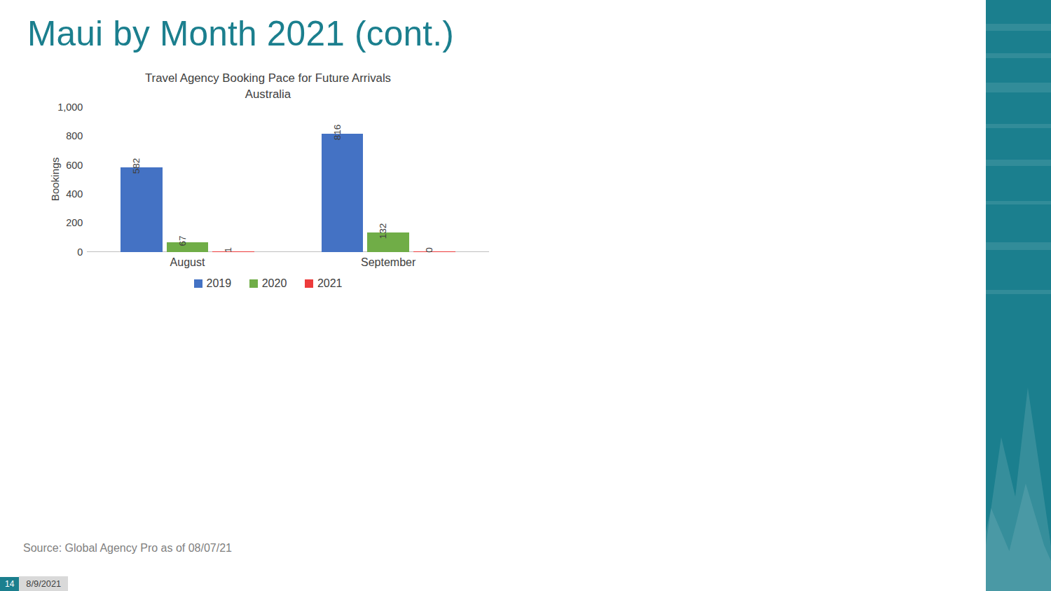Maui by Month 2021 (cont.)
Travel Agency Booking Pace for Future Arrivals
Australia
Bookings
1,000 800 600 400 200 0
582
67
1
816
132
0
August September
2019
2020
2021
Source: Global Agency Pro as of 08/07/21
14
8/9/2021